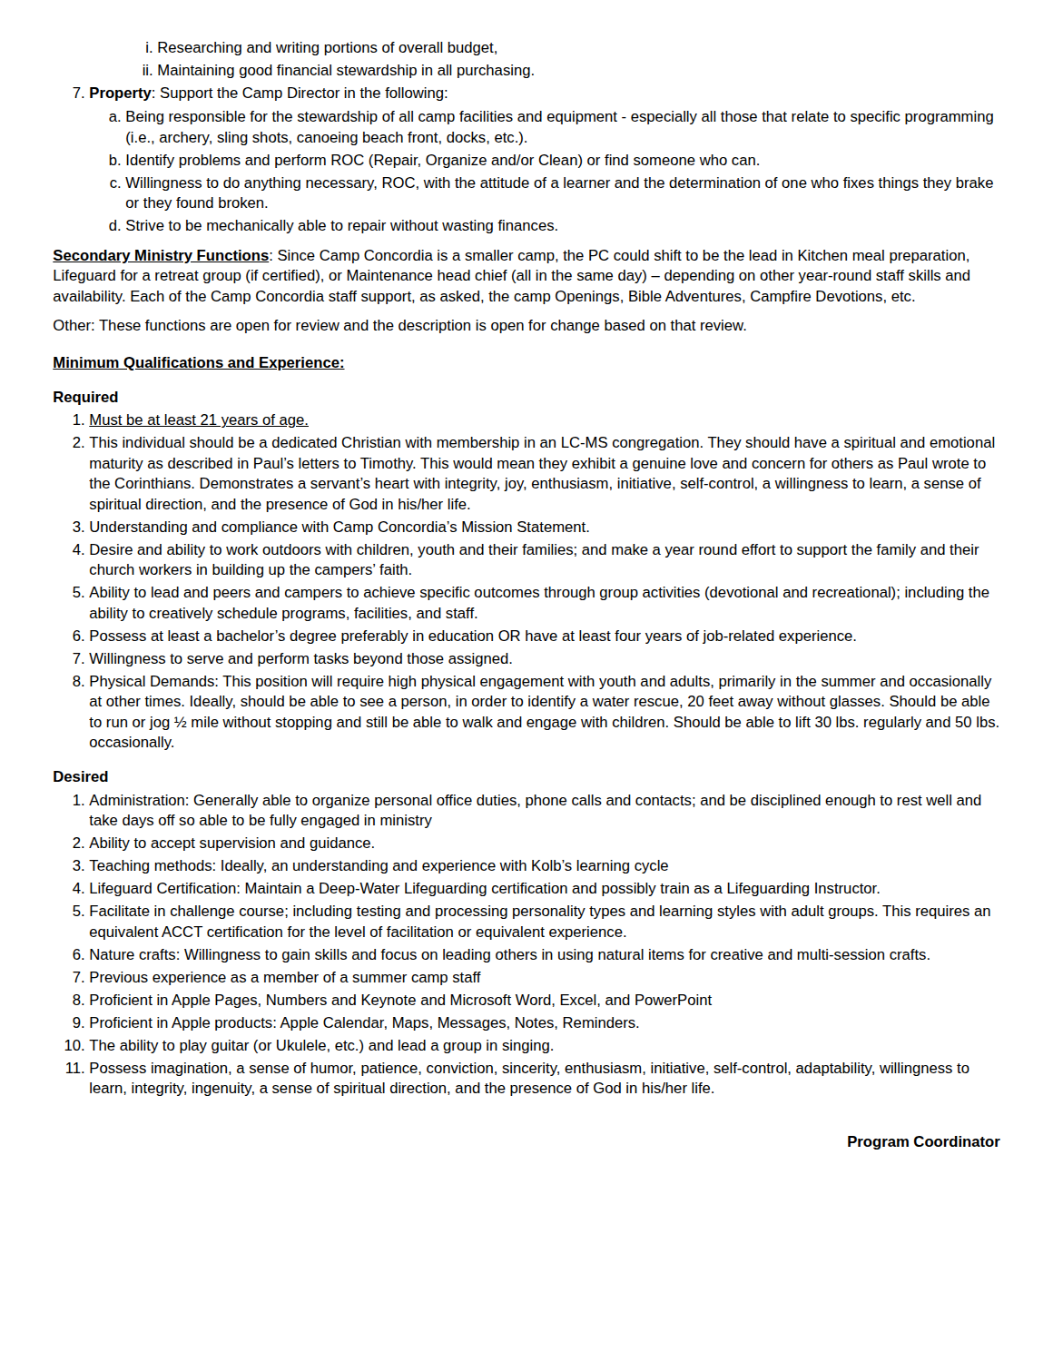Researching and writing portions of overall budget,
Maintaining good financial stewardship in all purchasing.
Property: Support the Camp Director in the following:
Being responsible for the stewardship of all camp facilities and equipment - especially all those that relate to specific programming (i.e., archery, sling shots, canoeing beach front, docks, etc.).
Identify problems and perform ROC (Repair, Organize and/or Clean) or find someone who can.
Willingness to do anything necessary, ROC, with the attitude of a learner and the determination of one who fixes things they brake or they found broken.
Strive to be mechanically able to repair without wasting finances.
Secondary Ministry Functions: Since Camp Concordia is a smaller camp, the PC could shift to be the lead in Kitchen meal preparation, Lifeguard for a retreat group (if certified), or Maintenance head chief (all in the same day) – depending on other year-round staff skills and availability. Each of the Camp Concordia staff support, as asked, the camp Openings, Bible Adventures, Campfire Devotions, etc.
Other: These functions are open for review and the description is open for change based on that review.
Minimum Qualifications and Experience:
Required
Must be at least 21 years of age.
This individual should be a dedicated Christian with membership in an LC-MS congregation. They should have a spiritual and emotional maturity as described in Paul’s letters to Timothy. This would mean they exhibit a genuine love and concern for others as Paul wrote to the Corinthians. Demonstrates a servant’s heart with integrity, joy, enthusiasm, initiative, self-control, a willingness to learn, a sense of spiritual direction, and the presence of God in his/her life.
Understanding and compliance with Camp Concordia’s Mission Statement.
Desire and ability to work outdoors with children, youth and their families; and make a year round effort to support the family and their church workers in building up the campers’ faith.
Ability to lead and peers and campers to achieve specific outcomes through group activities (devotional and recreational); including the ability to creatively schedule programs, facilities, and staff.
Possess at least a bachelor’s degree preferably in education OR have at least four years of job-related experience.
Willingness to serve and perform tasks beyond those assigned.
Physical Demands: This position will require high physical engagement with youth and adults, primarily in the summer and occasionally at other times. Ideally, should be able to see a person, in order to identify a water rescue, 20 feet away without glasses. Should be able to run or jog ½ mile without stopping and still be able to walk and engage with children. Should be able to lift 30 lbs. regularly and 50 lbs. occasionally.
Desired
Administration: Generally able to organize personal office duties, phone calls and contacts; and be disciplined enough to rest well and take days off so able to be fully engaged in ministry
Ability to accept supervision and guidance.
Teaching methods: Ideally, an understanding and experience with Kolb’s learning cycle
Lifeguard Certification: Maintain a Deep-Water Lifeguarding certification and possibly train as a Lifeguarding Instructor.
Facilitate in challenge course; including testing and processing personality types and learning styles with adult groups. This requires an equivalent ACCT certification for the level of facilitation or equivalent experience.
Nature crafts: Willingness to gain skills and focus on leading others in using natural items for creative and multi-session crafts.
Previous experience as a member of a summer camp staff
Proficient in Apple Pages, Numbers and Keynote and Microsoft Word, Excel, and PowerPoint
Proficient in Apple products: Apple Calendar, Maps, Messages, Notes, Reminders.
The ability to play guitar (or Ukulele, etc.) and lead a group in singing.
Possess imagination, a sense of humor, patience, conviction, sincerity, enthusiasm, initiative, self-control, adaptability, willingness to learn, integrity, ingenuity, a sense of spiritual direction, and the presence of God in his/her life.
Program Coordinator